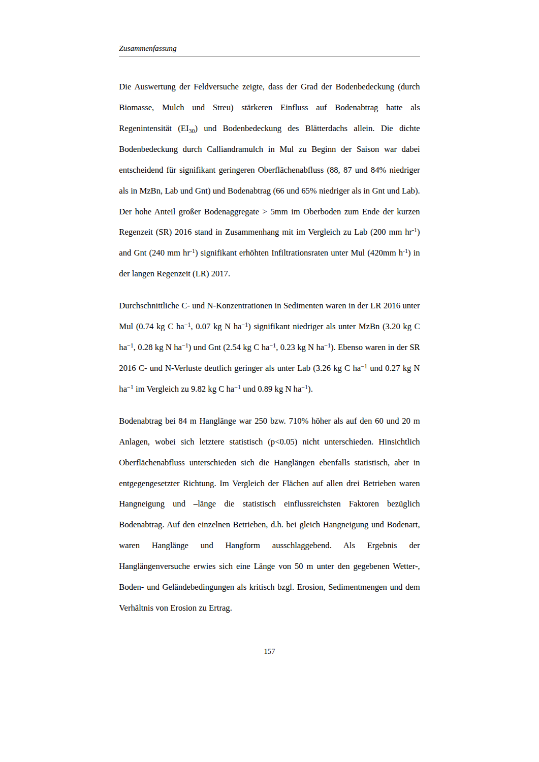Zusammenfassung
Die Auswertung der Feldversuche zeigte, dass der Grad der Bodenbedeckung (durch Biomasse, Mulch und Streu) stärkeren Einfluss auf Bodenabtrag hatte als Regenintensität (EI30) und Bodenbedeckung des Blätterdachs allein. Die dichte Bodenbedeckung durch Calliandramulch in Mul zu Beginn der Saison war dabei entscheidend für signifikant geringeren Oberflächenabfluss (88, 87 und 84% niedriger als in MzBn, Lab und Gnt) und Bodenabtrag (66 und 65% niedriger als in Gnt und Lab). Der hohe Anteil großer Bodenaggregate > 5mm im Oberboden zum Ende der kurzen Regenzeit (SR) 2016 stand in Zusammenhang mit im Vergleich zu Lab (200 mm hr-1) and Gnt (240 mm hr-1) signifikant erhöhten Infiltrationsraten unter Mul (420mm h-1) in der langen Regenzeit (LR) 2017.
Durchschnittliche C- und N-Konzentrationen in Sedimenten waren in der LR 2016 unter Mul (0.74 kg C ha−1, 0.07 kg N ha−1) signifikant niedriger als unter MzBn (3.20 kg C ha−1, 0.28 kg N ha−1) und Gnt (2.54 kg C ha−1, 0.23 kg N ha−1). Ebenso waren in der SR 2016 C- und N-Verluste deutlich geringer als unter Lab (3.26 kg C ha−1 und 0.27 kg N ha−1 im Vergleich zu 9.82 kg C ha−1 und 0.89 kg N ha−1).
Bodenabtrag bei 84 m Hanglänge war 250 bzw. 710% höher als auf den 60 und 20 m Anlagen, wobei sich letztere statistisch (p<0.05) nicht unterschieden. Hinsichtlich Oberflächenabfluss unterschieden sich die Hanglängen ebenfalls statistisch, aber in entgegengesetzter Richtung. Im Vergleich der Flächen auf allen drei Betrieben waren Hangneigung und –länge die statistisch einflussreichsten Faktoren bezüglich Bodenabtrag. Auf den einzelnen Betrieben, d.h. bei gleich Hangneigung und Bodenart, waren Hanglänge und Hangform ausschlaggebend. Als Ergebnis der Hanglängenversuche erwies sich eine Länge von 50 m unter den gegebenen Wetter-, Boden- und Geländebedingungen als kritisch bzgl. Erosion, Sedimentmengen und dem Verhältnis von Erosion zu Ertrag.
157